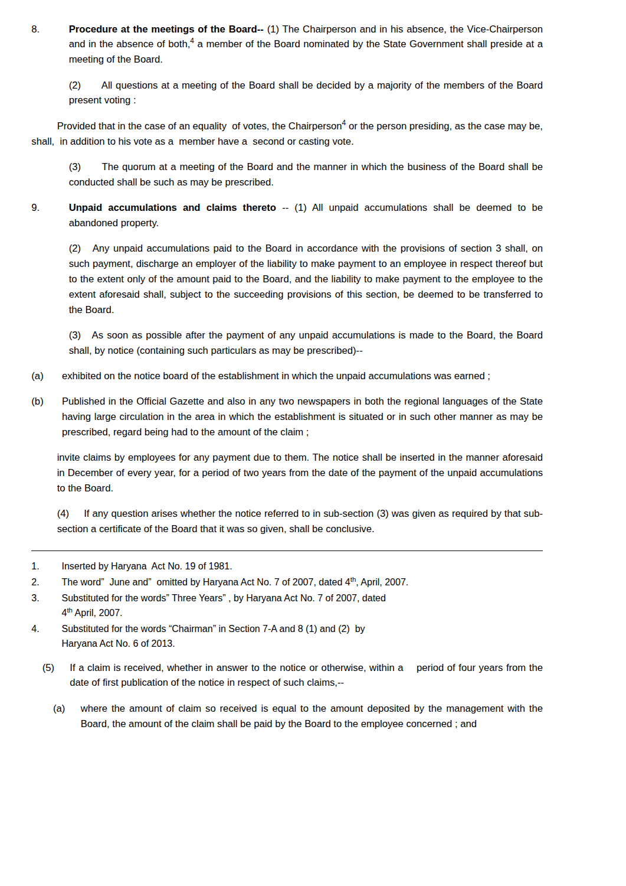8.
Procedure at the meetings of the Board-- (1) The Chairperson and in his absence, the Vice-Chairperson and in the absence of both,4 a member of the Board nominated by the State Government shall preside at a meeting of the Board.
(2) All questions at a meeting of the Board shall be decided by a majority of the members of the Board present voting :
Provided that in the case of an equality of votes, the Chairperson4 or the person presiding, as the case may be, shall, in addition to his vote as a member have a second or casting vote.
(3) The quorum at a meeting of the Board and the manner in which the business of the Board shall be conducted shall be such as may be prescribed.
9.
Unpaid accumulations and claims thereto -- (1) All unpaid accumulations shall be deemed to be abandoned property.
(2) Any unpaid accumulations paid to the Board in accordance with the provisions of section 3 shall, on such payment, discharge an employer of the liability to make payment to an employee in respect thereof but to the extent only of the amount paid to the Board, and the liability to make payment to the employee to the extent aforesaid shall, subject to the succeeding provisions of this section, be deemed to be transferred to the Board.
(3) As soon as possible after the payment of any unpaid accumulations is made to the Board, the Board shall, by notice (containing such particulars as may be prescribed)--
(a)
exhibited on the notice board of the establishment in which the unpaid accumulations was earned ;
(b)
Published in the Official Gazette and also in any two newspapers in both the regional languages of the State having large circulation in the area in which the establishment is situated or in such other manner as may be prescribed, regard being had to the amount of the claim ;
invite claims by employees for any payment due to them. The notice shall be inserted in the manner aforesaid in December of every year, for a period of two years from the date of the payment of the unpaid accumulations to the Board.
(4) If any question arises whether the notice referred to in sub-section (3) was given as required by that sub-section a certificate of the Board that it was so given, shall be conclusive.
1.
Inserted by Haryana Act No. 19 of 1981.
2.
The word” June and” omitted by Haryana Act No. 7 of 2007, dated 4th, April, 2007.
3.
Substituted for the words” Three Years” , by Haryana Act No. 7 of 2007, dated
4th April, 2007.
4.
Substituted for the words “Chairman” in Section 7-A and 8 (1) and (2) by
Haryana Act No. 6 of 2013.
(5)
If a claim is received, whether in answer to the notice or otherwise, within a period of four years from the date of first publication of the notice in respect of such claims,--
(a)
where the amount of claim so received is equal to the amount deposited by the management with the Board, the amount of the claim shall be paid by the Board to the employee concerned ; and